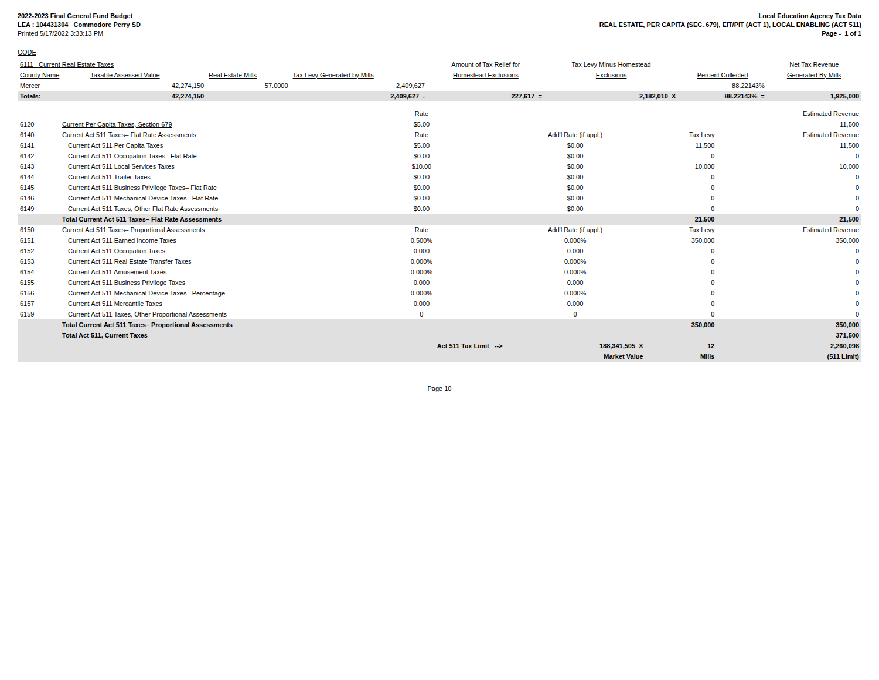2022-2023 Final General Fund Budget
LEA : 104431304 Commodore Perry SD
Printed 5/17/2022 3:33:13 PM
Local Education Agency Tax Data
REAL ESTATE, PER CAPITA (SEC. 679), EIT/PIT (ACT 1), LOCAL ENABLING (ACT 511)
Page - 1 of 1
CODE
| 6111 Current Real Estate Taxes | Amount of Tax Relief for | Tax Levy Minus Homestead | | Net Tax Revenue |
| County Name | Taxable Assessed Value | Real Estate Mills | Tax Levy Generated by Mills | Homestead Exclusions | Exclusions | Percent Collected | Generated By Mills |
| Mercer | 42,274,150 | 57.0000 | 2,409,627 | | | 88.22143% | |
| Totals: | 42,274,150 | | 2,409,627 - | 227,617 = | 2,182,010 X | 88.22143% = | 1,925,000 |
| | | Rate | | | Estimated Revenue |
| 6120 | Current Per Capita Taxes, Section 679 | $5.00 | | | 11,500 |
| 6140 | Current Act 511 Taxes– Flat Rate Assessments | Rate | Add'l Rate (if appl.) | Tax Levy | Estimated Revenue |
| 6141 | Current Act 511 Per Capita Taxes | $5.00 | $0.00 | 11,500 | 11,500 |
| 6142 | Current Act 511 Occupation Taxes– Flat Rate | $0.00 | $0.00 | 0 | 0 |
| 6143 | Current Act 511 Local Services Taxes | $10.00 | $0.00 | 10,000 | 10,000 |
| 6144 | Current Act 511 Trailer Taxes | $0.00 | $0.00 | 0 | 0 |
| 6145 | Current Act 511 Business Privilege Taxes– Flat Rate | $0.00 | $0.00 | 0 | 0 |
| 6146 | Current Act 511 Mechanical Device Taxes– Flat Rate | $0.00 | $0.00 | 0 | 0 |
| 6149 | Current Act 511 Taxes, Other Flat Rate Assessments | $0.00 | $0.00 | 0 | 0 |
| | Total Current Act 511 Taxes– Flat Rate Assessments | | | 21,500 | 21,500 |
| 6150 | Current Act 511 Taxes– Proportional Assessments | Rate | Add'l Rate (if appl.) | Tax Levy | Estimated Revenue |
| 6151 | Current Act 511 Earned Income Taxes | 0.500% | 0.000% | 350,000 | 350,000 |
| 6152 | Current Act 511 Occupation Taxes | 0.000 | 0.000 | 0 | 0 |
| 6153 | Current Act 511 Real Estate Transfer Taxes | 0.000% | 0.000% | 0 | 0 |
| 6154 | Current Act 511 Amusement Taxes | 0.000% | 0.000% | 0 | 0 |
| 6155 | Current Act 511 Business Privilege Taxes | 0.000 | 0.000 | 0 | 0 |
| 6156 | Current Act 511 Mechanical Device Taxes– Percentage | 0.000% | 0.000% | 0 | 0 |
| 6157 | Current Act 511 Mercantile Taxes | 0.000 | 0.000 | 0 | 0 |
| 6159 | Current Act 511 Taxes, Other Proportional Assessments | 0 | 0 | 0 | 0 |
| | Total Current Act 511 Taxes– Proportional Assessments | | | 350,000 | 350,000 |
| | Total Act 511, Current Taxes | | | | 371,500 |
| | | Act 511 Tax Limit --> | 188,341,505 X | 12 | 2,260,098 |
| | | | Market Value | Mills | (511 Limit) |
Page 10